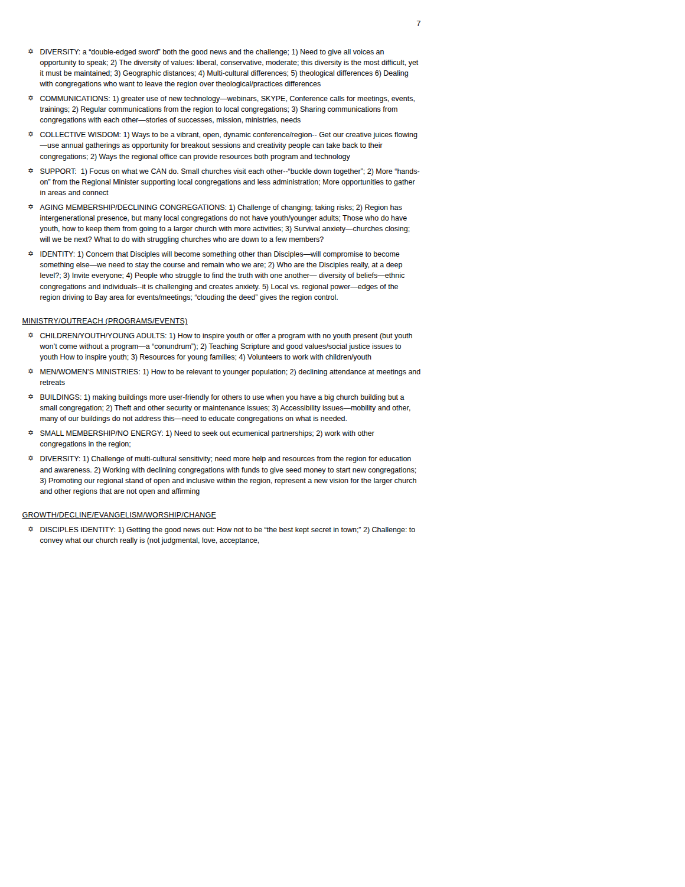7
Diversity: a “double-edged sword” both the good news and the challenge; 1) Need to give all voices an opportunity to speak; 2) The diversity of values: liberal, conservative, moderate; this diversity is the most difficult, yet it must be maintained; 3) Geographic distances; 4) Multi-cultural differences; 5) theological differences 6) Dealing with congregations who want to leave the region over theological/practices differences
Communications: 1) greater use of new technology—webinars, SKYPE, Conference calls for meetings, events, trainings; 2) Regular communications from the region to local congregations; 3) Sharing communications from congregations with each other—stories of successes, mission, ministries, needs
Collective Wisdom: 1) Ways to be a vibrant, open, dynamic conference/region-- Get our creative juices flowing—use annual gatherings as opportunity for breakout sessions and creativity people can take back to their congregations; 2) Ways the regional office can provide resources both program and technology
Support: 1) Focus on what we CAN do. Small churches visit each other--“buckle down together”; 2) More “hands-on” from the Regional Minister supporting local congregations and less administration; More opportunities to gather in areas and connect
Aging Membership/Declining Congregations: 1) Challenge of changing; taking risks; 2) Region has intergenerational presence, but many local congregations do not have youth/younger adults; Those who do have youth, how to keep them from going to a larger church with more activities; 3) Survival anxiety—churches closing; will we be next? What to do with struggling churches who are down to a few members?
Identity: 1) Concern that Disciples will become something other than Disciples—will compromise to become something else—we need to stay the course and remain who we are; 2) Who are the Disciples really, at a deep level?; 3) Invite everyone; 4) People who struggle to find the truth with one another— diversity of beliefs—ethnic congregations and individuals--it is challenging and creates anxiety. 5) Local vs. regional power—edges of the region driving to Bay area for events/meetings; “clouding the deed” gives the region control.
MINISTRY/OUTREACH (PROGRAMS/EVENTS)
Children/Youth/Young Adults: 1) How to inspire youth or offer a program with no youth present (but youth won’t come without a program—a “conundrum”); 2) Teaching Scripture and good values/social justice issues to youth How to inspire youth; 3) Resources for young families; 4) Volunteers to work with children/youth
Men/Women’s Ministries: 1) How to be relevant to younger population; 2) declining attendance at meetings and retreats
Buildings: 1) making buildings more user-friendly for others to use when you have a big church building but a small congregation; 2) Theft and other security or maintenance issues; 3) Accessibility issues—mobility and other, many of our buildings do not address this—need to educate congregations on what is needed.
Small Membership/No Energy: 1) Need to seek out ecumenical partnerships; 2) work with other congregations in the region;
Diversity: 1) Challenge of multi-cultural sensitivity; need more help and resources from the region for education and awareness. 2) Working with declining congregations with funds to give seed money to start new congregations; 3) Promoting our regional stand of open and inclusive within the region, represent a new vision for the larger church and other regions that are not open and affirming
GROWTH/DECLINE/EVANGELISM/WORSHIP/CHANGE
Disciples Identity: 1) Getting the good news out: How not to be “the best kept secret in town;” 2) Challenge: to convey what our church really is (not judgmental, love, acceptance,